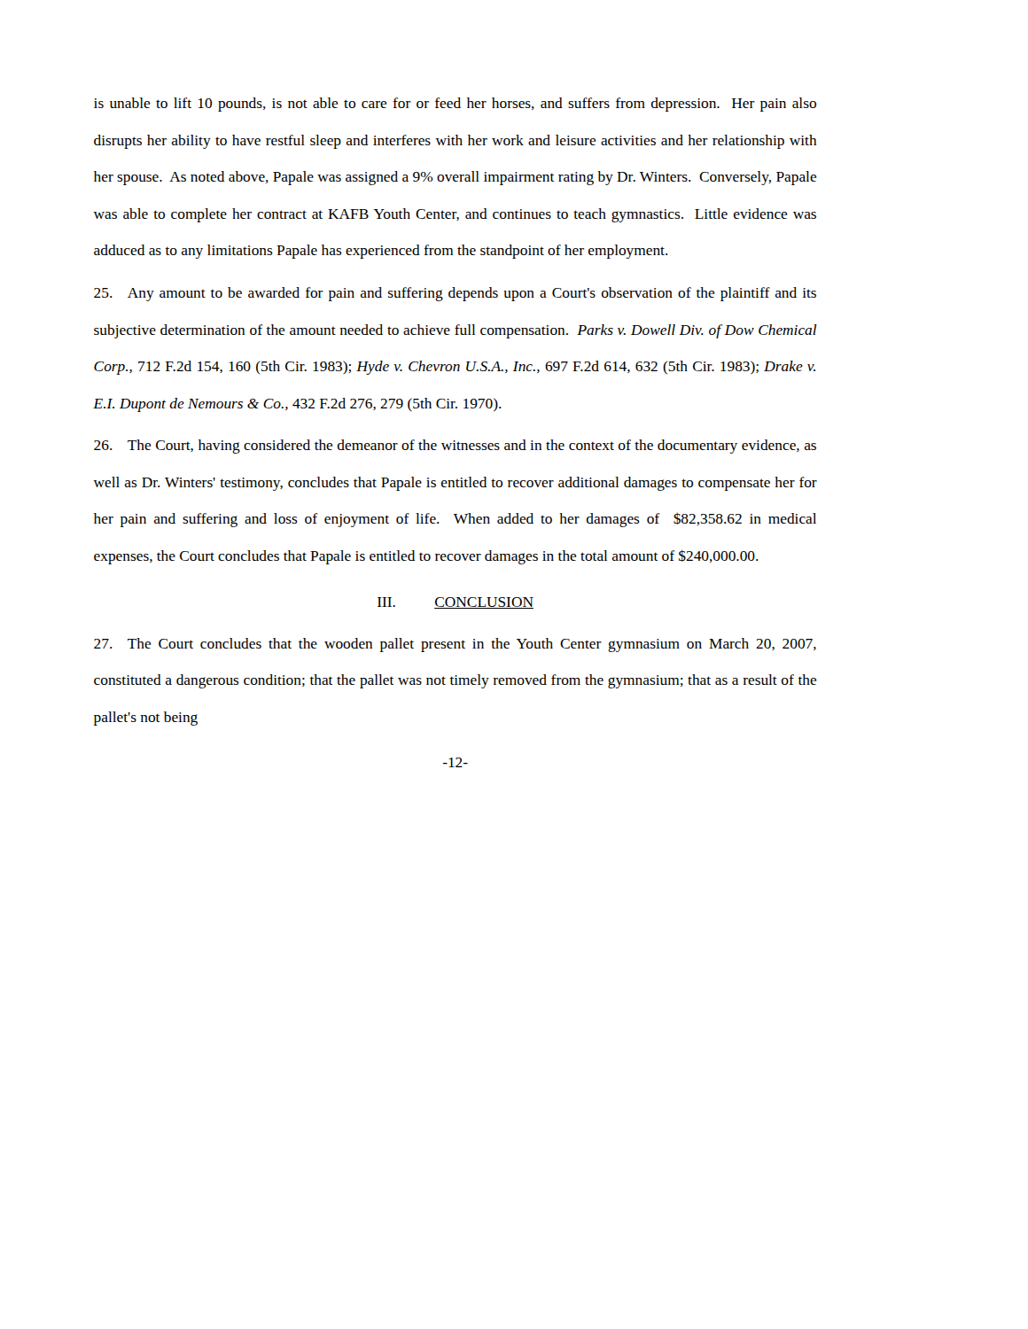is unable to lift 10 pounds, is not able to care for or feed her horses, and suffers from depression. Her pain also disrupts her ability to have restful sleep and interferes with her work and leisure activities and her relationship with her spouse. As noted above, Papale was assigned a 9% overall impairment rating by Dr. Winters. Conversely, Papale was able to complete her contract at KAFB Youth Center, and continues to teach gymnastics. Little evidence was adduced as to any limitations Papale has experienced from the standpoint of her employment.
25. Any amount to be awarded for pain and suffering depends upon a Court's observation of the plaintiff and its subjective determination of the amount needed to achieve full compensation. Parks v. Dowell Div. of Dow Chemical Corp., 712 F.2d 154, 160 (5th Cir. 1983); Hyde v. Chevron U.S.A., Inc., 697 F.2d 614, 632 (5th Cir. 1983); Drake v. E.I. Dupont de Nemours & Co., 432 F.2d 276, 279 (5th Cir. 1970).
26. The Court, having considered the demeanor of the witnesses and in the context of the documentary evidence, as well as Dr. Winters' testimony, concludes that Papale is entitled to recover additional damages to compensate her for her pain and suffering and loss of enjoyment of life. When added to her damages of $82,358.62 in medical expenses, the Court concludes that Papale is entitled to recover damages in the total amount of $240,000.00.
III. CONCLUSION
27. The Court concludes that the wooden pallet present in the Youth Center gymnasium on March 20, 2007, constituted a dangerous condition; that the pallet was not timely removed from the gymnasium; that as a result of the pallet's not being
-12-